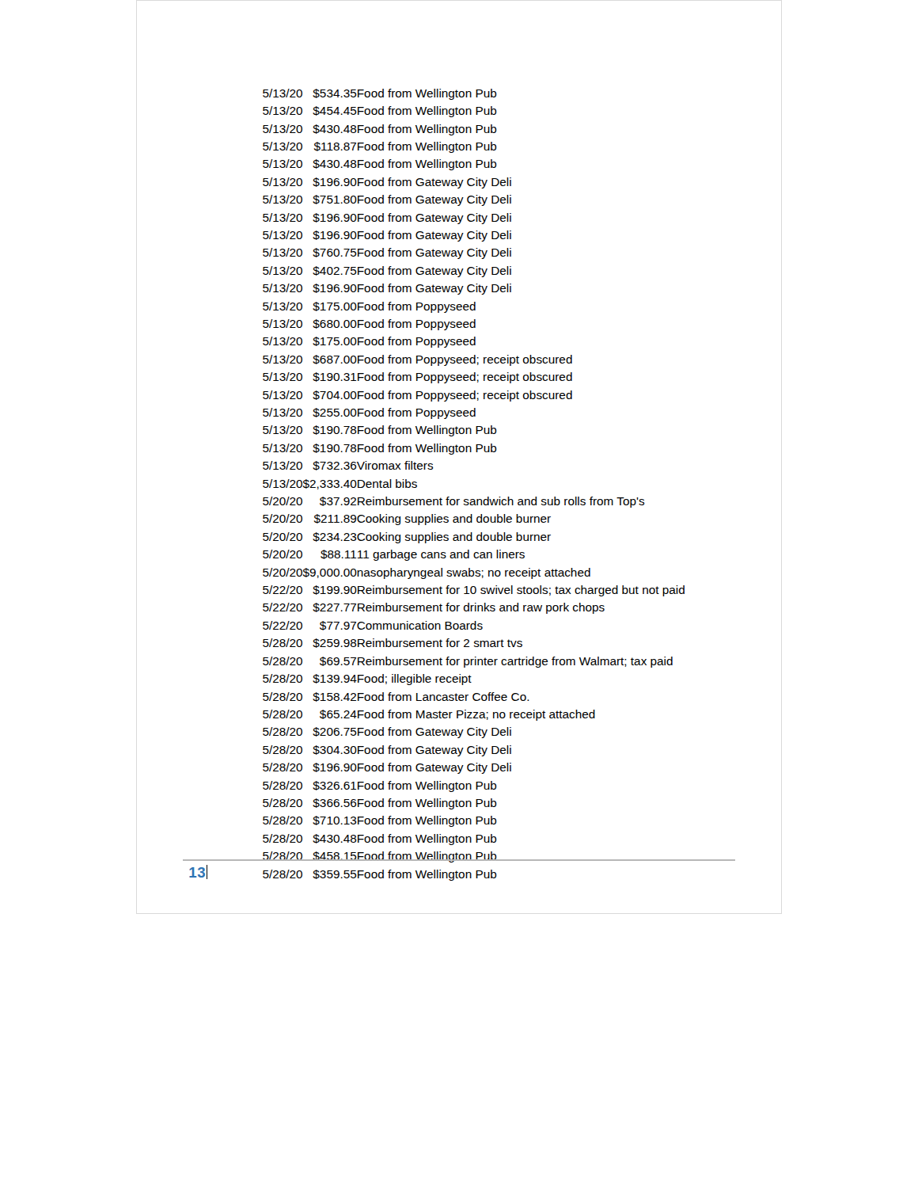| 5/13/20 | $534.35 | Food from Wellington Pub |
| 5/13/20 | $454.45 | Food from Wellington Pub |
| 5/13/20 | $430.48 | Food from Wellington Pub |
| 5/13/20 | $118.87 | Food from Wellington Pub |
| 5/13/20 | $430.48 | Food from Wellington Pub |
| 5/13/20 | $196.90 | Food from Gateway City Deli |
| 5/13/20 | $751.80 | Food from Gateway City Deli |
| 5/13/20 | $196.90 | Food from Gateway City Deli |
| 5/13/20 | $196.90 | Food from Gateway City Deli |
| 5/13/20 | $760.75 | Food from Gateway City Deli |
| 5/13/20 | $402.75 | Food from Gateway City Deli |
| 5/13/20 | $196.90 | Food from Gateway City Deli |
| 5/13/20 | $175.00 | Food from Poppyseed |
| 5/13/20 | $680.00 | Food from Poppyseed |
| 5/13/20 | $175.00 | Food from Poppyseed |
| 5/13/20 | $687.00 | Food from Poppyseed; receipt obscured |
| 5/13/20 | $190.31 | Food from Poppyseed; receipt obscured |
| 5/13/20 | $704.00 | Food from Poppyseed; receipt obscured |
| 5/13/20 | $255.00 | Food from Poppyseed |
| 5/13/20 | $190.78 | Food from Wellington Pub |
| 5/13/20 | $190.78 | Food from Wellington Pub |
| 5/13/20 | $732.36 | Viromax filters |
| 5/13/20 | $2,333.40 | Dental bibs |
| 5/20/20 | $37.92 | Reimbursement for sandwich and sub rolls from Top's |
| 5/20/20 | $211.89 | Cooking supplies and double burner |
| 5/20/20 | $234.23 | Cooking supplies and double burner |
| 5/20/20 | $88.11 | 11 garbage cans and can liners |
| 5/20/20 | $9,000.00 | nasopharyngeal swabs; no receipt attached |
| 5/22/20 | $199.90 | Reimbursement for 10 swivel stools; tax charged but not paid |
| 5/22/20 | $227.77 | Reimbursement for drinks and raw pork chops |
| 5/22/20 | $77.97 | Communication Boards |
| 5/28/20 | $259.98 | Reimbursement for 2 smart tvs |
| 5/28/20 | $69.57 | Reimbursement for printer cartridge from Walmart; tax paid |
| 5/28/20 | $139.94 | Food; illegible receipt |
| 5/28/20 | $158.42 | Food from Lancaster Coffee Co. |
| 5/28/20 | $65.24 | Food from Master Pizza; no receipt attached |
| 5/28/20 | $206.75 | Food from Gateway City Deli |
| 5/28/20 | $304.30 | Food from Gateway City Deli |
| 5/28/20 | $196.90 | Food from Gateway City Deli |
| 5/28/20 | $326.61 | Food from Wellington Pub |
| 5/28/20 | $366.56 | Food from Wellington Pub |
| 5/28/20 | $710.13 | Food from Wellington Pub |
| 5/28/20 | $430.48 | Food from Wellington Pub |
| 5/28/20 | $458.15 | Food from Wellington Pub |
| 5/28/20 | $359.55 | Food from Wellington Pub |
13